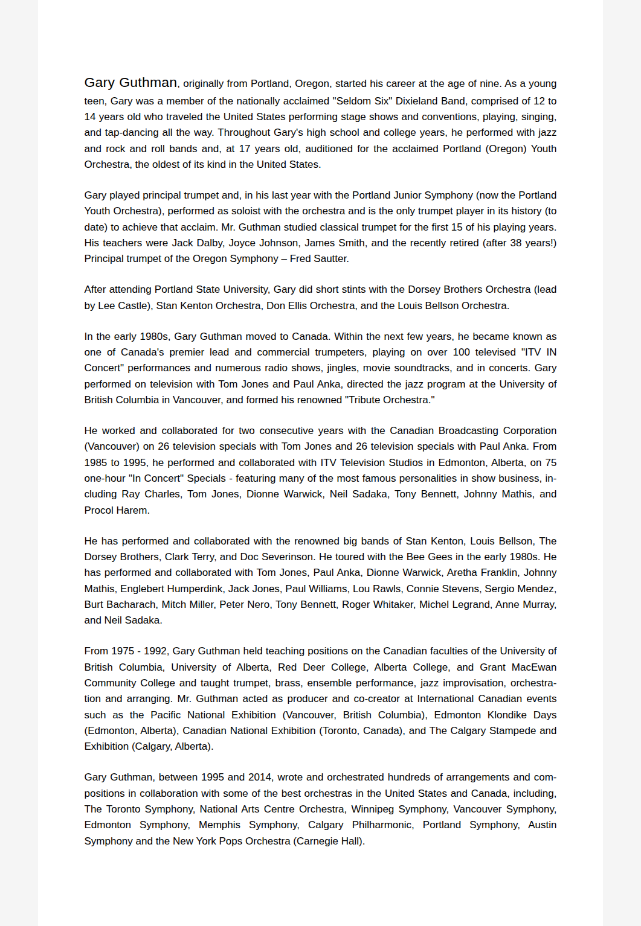Gary Guthman, originally from Portland, Oregon, started his career at the age of nine. As a young teen, Gary was a member of the nationally acclaimed "Seldom Six" Dixieland Band, comprised of 12 to 14 years old who traveled the United States performing stage shows and conventions, playing, singing, and tap-dancing all the way. Throughout Gary's high school and college years, he performed with jazz and rock and roll bands and, at 17 years old, auditioned for the acclaimed Portland (Oregon) Youth Orchestra, the oldest of its kind in the United States.
Gary played principal trumpet and, in his last year with the Portland Junior Symphony (now the Portland Youth Orchestra), performed as soloist with the orchestra and is the only trumpet player in its history (to date) to achieve that acclaim. Mr. Guthman studied classical trumpet for the first 15 of his playing years. His teachers were Jack Dalby, Joyce Johnson, James Smith, and the recently retired (after 38 years!) Principal trumpet of the Oregon Symphony – Fred Sautter.
After attending Portland State University, Gary did short stints with the Dorsey Brothers Orchestra (lead by Lee Castle), Stan Kenton Orchestra, Don Ellis Orchestra, and the Louis Bellson Orchestra.
In the early 1980s, Gary Guthman moved to Canada. Within the next few years, he became known as one of Canada's premier lead and commercial trumpeters, playing on over 100 televised "ITV IN Concert" performances and numerous radio shows, jingles, movie soundtracks, and in concerts. Gary performed on television with Tom Jones and Paul Anka, directed the jazz program at the University of British Columbia in Vancouver, and formed his renowned "Tribute Orchestra."
He worked and collaborated for two consecutive years with the Canadian Broadcasting Corporation (Vancouver) on 26 television specials with Tom Jones and 26 television specials with Paul Anka. From 1985 to 1995, he performed and collaborated with ITV Television Studios in Edmonton, Alberta, on 75 one-hour "In Concert" Specials - featuring many of the most famous personalities in show business, including Ray Charles, Tom Jones, Dionne Warwick, Neil Sadaka, Tony Bennett, Johnny Mathis, and Procol Harem.
He has performed and collaborated with the renowned big bands of Stan Kenton, Louis Bellson, The Dorsey Brothers, Clark Terry, and Doc Severinson. He toured with the Bee Gees in the early 1980s. He has performed and collaborated with Tom Jones, Paul Anka, Dionne Warwick, Aretha Franklin, Johnny Mathis, Englebert Humperdink, Jack Jones, Paul Williams, Lou Rawls, Connie Stevens, Sergio Mendez, Burt Bacharach, Mitch Miller, Peter Nero, Tony Bennett, Roger Whitaker, Michel Legrand, Anne Murray, and Neil Sadaka.
From 1975 - 1992, Gary Guthman held teaching positions on the Canadian faculties of the University of British Columbia, University of Alberta, Red Deer College, Alberta College, and Grant MacEwan Community College and taught trumpet, brass, ensemble performance, jazz improvisation, orchestration and arranging. Mr. Guthman acted as producer and co-creator at International Canadian events such as the Pacific National Exhibition (Vancouver, British Columbia), Edmonton Klondike Days (Edmonton, Alberta), Canadian National Exhibition (Toronto, Canada), and The Calgary Stampede and Exhibition (Calgary, Alberta).
Gary Guthman, between 1995 and 2014, wrote and orchestrated hundreds of arrangements and compositions in collaboration with some of the best orchestras in the United States and Canada, including, The Toronto Symphony, National Arts Centre Orchestra, Winnipeg Symphony, Vancouver Symphony, Edmonton Symphony, Memphis Symphony, Calgary Philharmonic, Portland Symphony, Austin Symphony and the New York Pops Orchestra (Carnegie Hall).